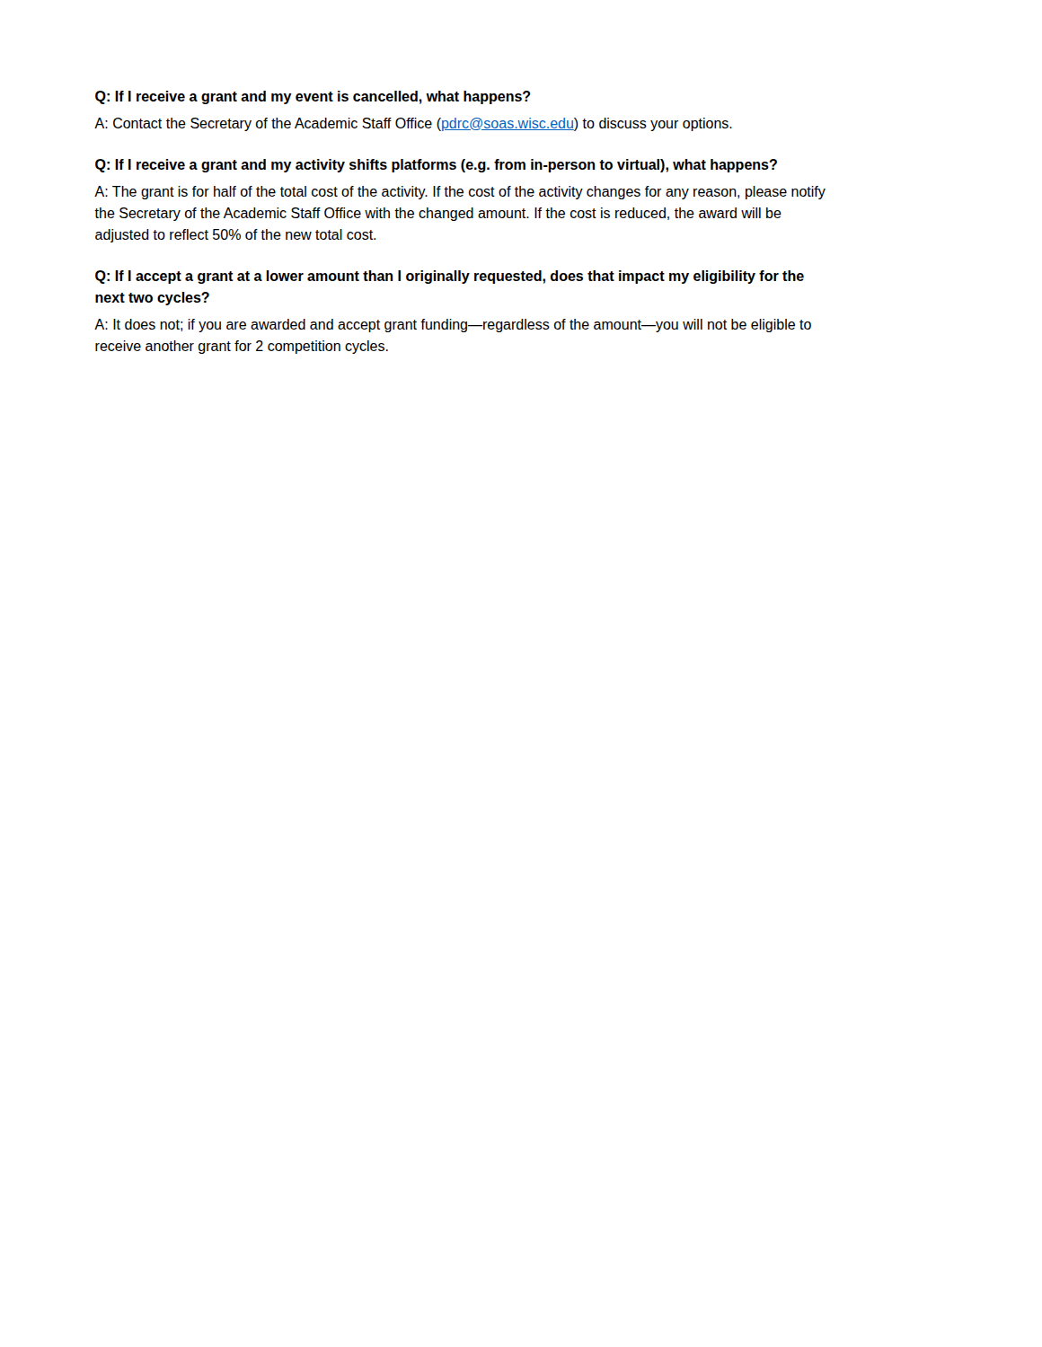Q: If I receive a grant and my event is cancelled, what happens?
A: Contact the Secretary of the Academic Staff Office (pdrc@soas.wisc.edu) to discuss your options.
Q: If I receive a grant and my activity shifts platforms (e.g. from in-person to virtual), what happens?
A: The grant is for half of the total cost of the activity. If the cost of the activity changes for any reason, please notify the Secretary of the Academic Staff Office with the changed amount. If the cost is reduced, the award will be adjusted to reflect 50% of the new total cost.
Q: If I accept a grant at a lower amount than I originally requested, does that impact my eligibility for the next two cycles?
A: It does not; if you are awarded and accept grant funding—regardless of the amount—you will not be eligible to receive another grant for 2 competition cycles.